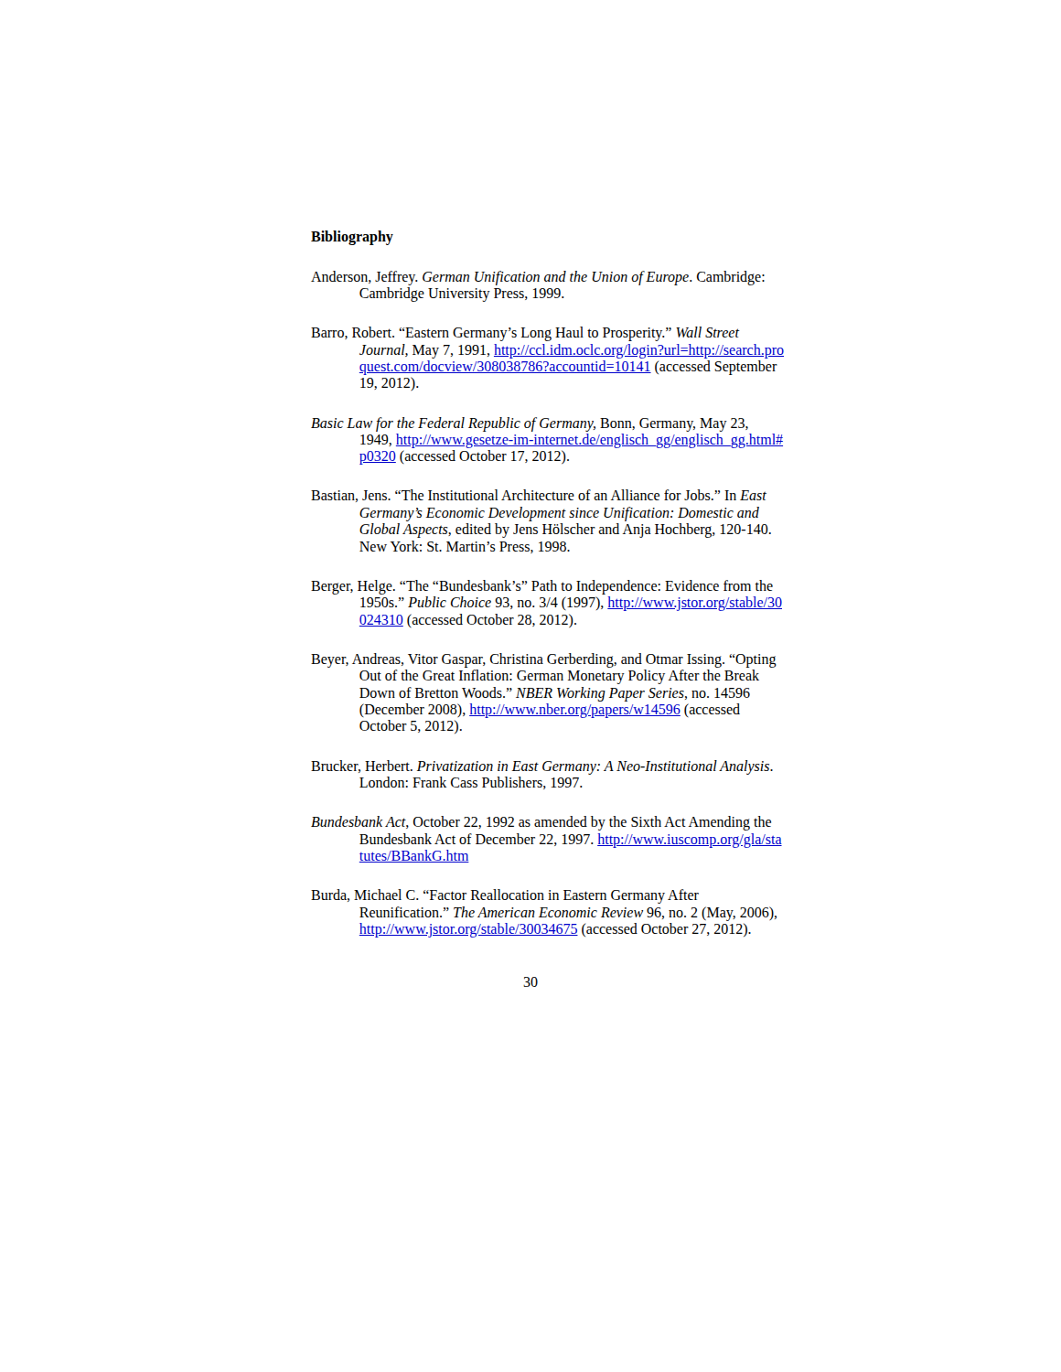Bibliography
Anderson, Jeffrey. German Unification and the Union of Europe. Cambridge: Cambridge University Press, 1999.
Barro, Robert. “Eastern Germany’s Long Haul to Prosperity.” Wall Street Journal, May 7, 1991, http://ccl.idm.oclc.org/login?url=http://search.proquest.com/docview/308038786?accountid=10141 (accessed September 19, 2012).
Basic Law for the Federal Republic of Germany, Bonn, Germany, May 23, 1949, http://www.gesetze-im-internet.de/englisch_gg/englisch_gg.html#p0320 (accessed October 17, 2012).
Bastian, Jens. “The Institutional Architecture of an Alliance for Jobs.” In East Germany’s Economic Development since Unification: Domestic and Global Aspects, edited by Jens Hölscher and Anja Hochberg, 120-140. New York: St. Martin’s Press, 1998.
Berger, Helge. “The “Bundesbank’s” Path to Independence: Evidence from the 1950s.” Public Choice 93, no. 3/4 (1997), http://www.jstor.org/stable/30024310 (accessed October 28, 2012).
Beyer, Andreas, Vitor Gaspar, Christina Gerberding, and Otmar Issing. “Opting Out of the Great Inflation: German Monetary Policy After the Break Down of Bretton Woods.” NBER Working Paper Series, no. 14596 (December 2008), http://www.nber.org/papers/w14596 (accessed October 5, 2012).
Brucker, Herbert. Privatization in East Germany: A Neo-Institutional Analysis. London: Frank Cass Publishers, 1997.
Bundesbank Act, October 22, 1992 as amended by the Sixth Act Amending the Bundesbank Act of December 22, 1997. http://www.iuscomp.org/gla/statutes/BBankG.htm
Burda, Michael C. “Factor Reallocation in Eastern Germany After Reunification.” The American Economic Review 96, no. 2 (May, 2006), http://www.jstor.org/stable/30034675 (accessed October 27, 2012).
30